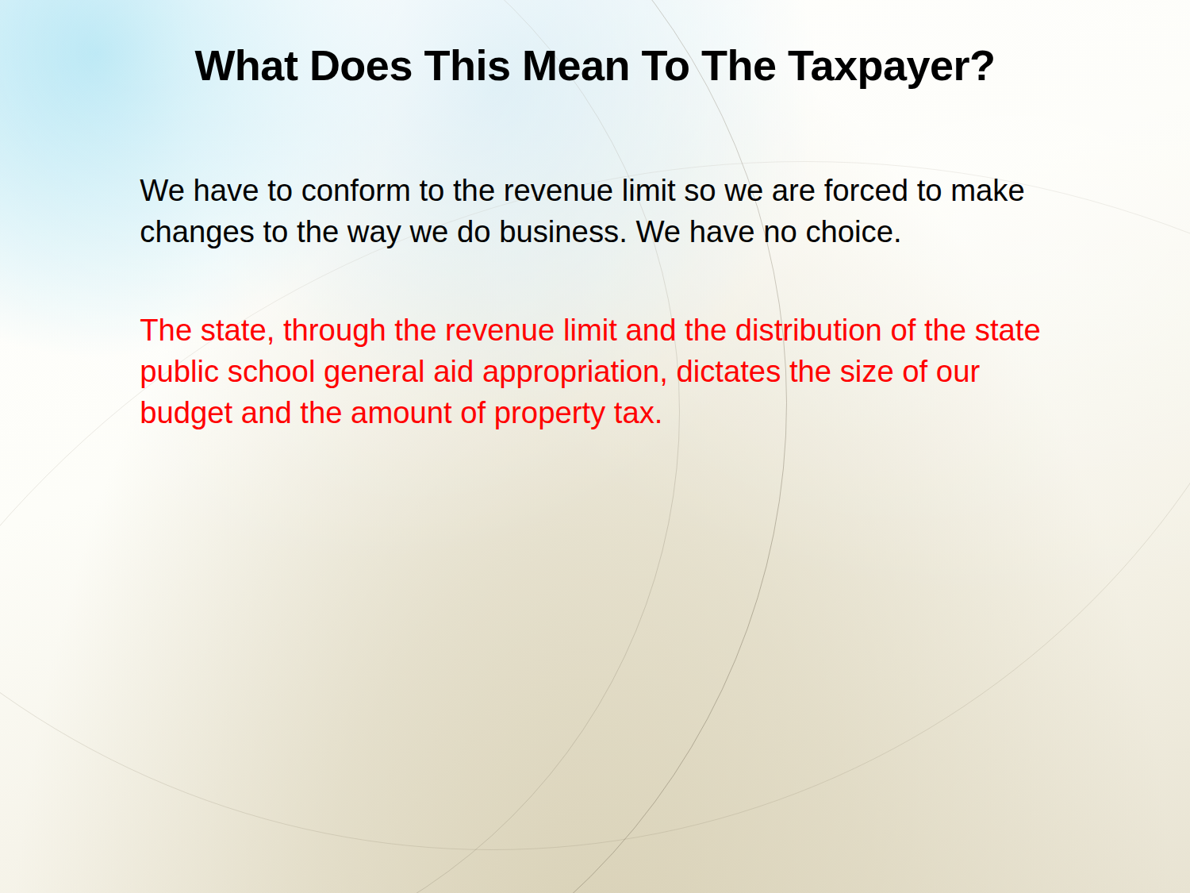What Does This Mean To The Taxpayer?
We have to conform to the revenue limit so we are forced to make changes to the way we do business. We have no choice.
The state, through the revenue limit and the distribution of the state public school general aid appropriation, dictates the size of our budget and the amount of property tax.